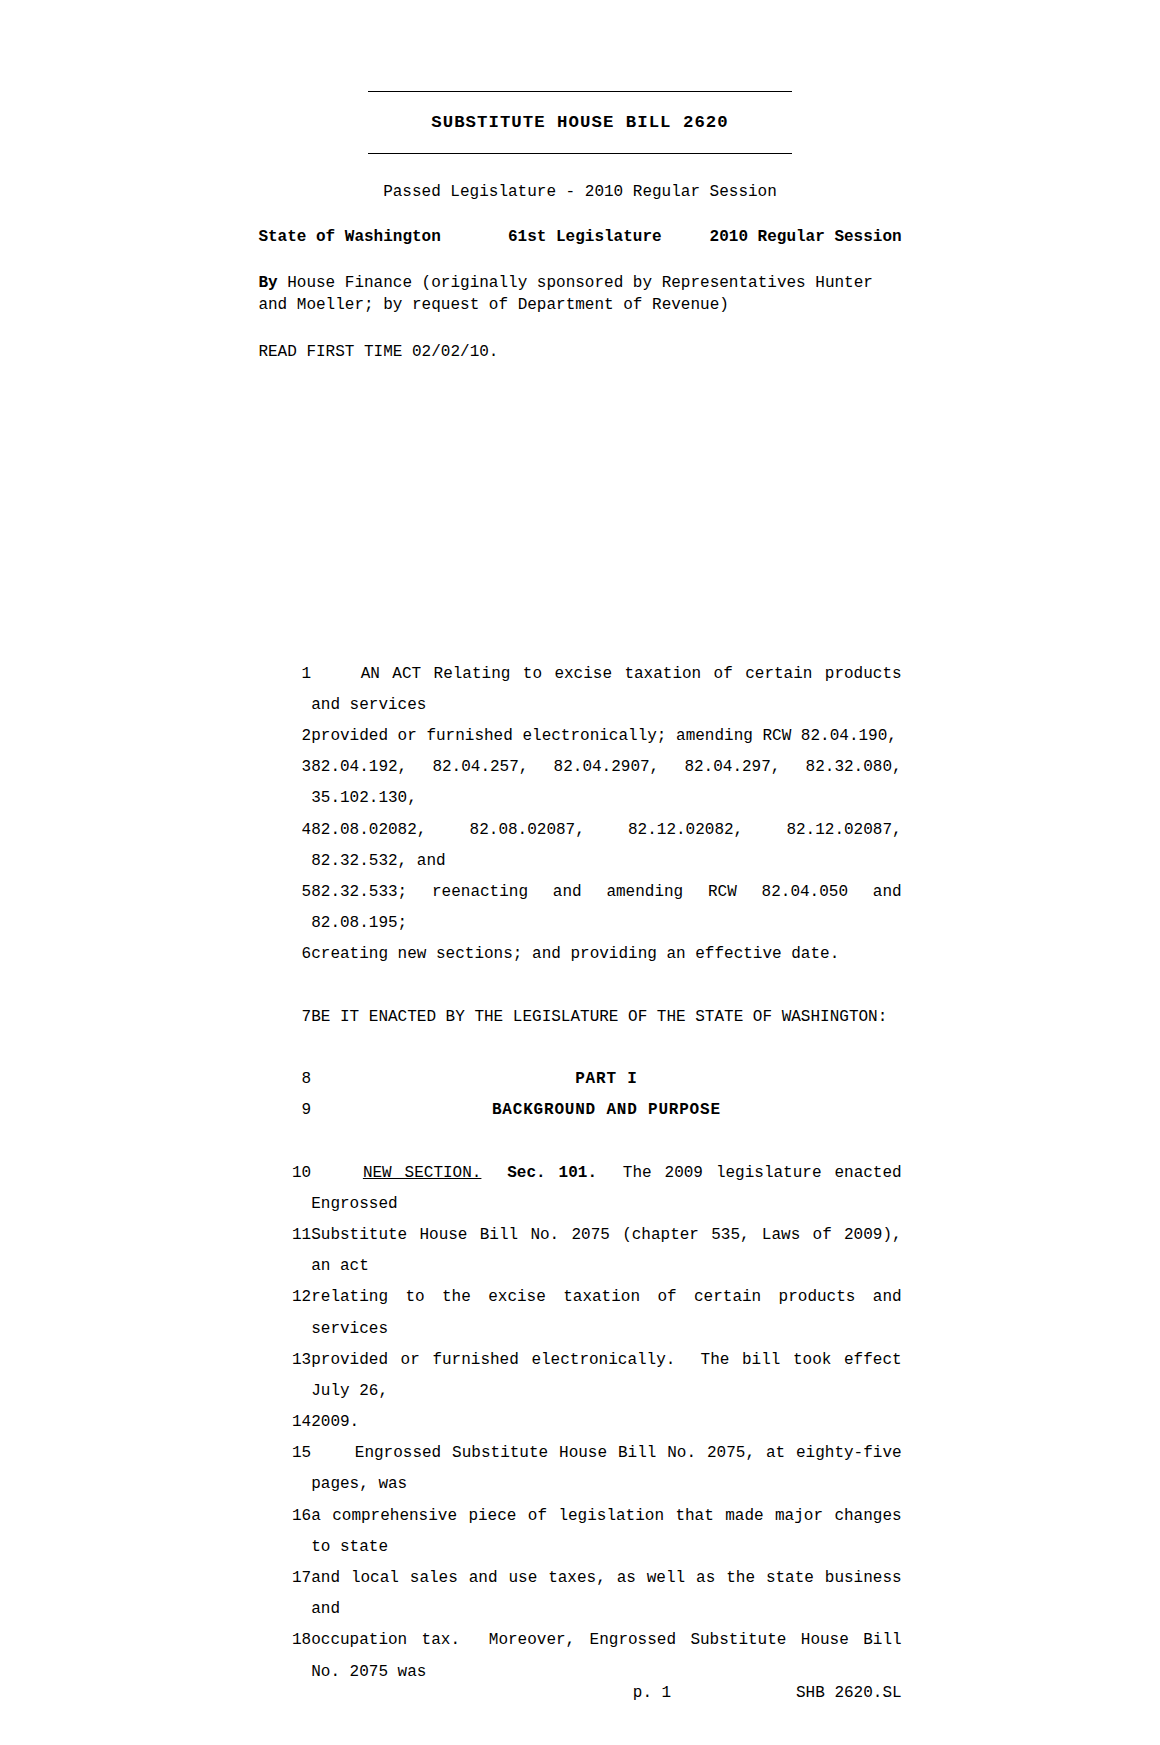SUBSTITUTE HOUSE BILL 2620
Passed Legislature - 2010 Regular Session
State of Washington 61st Legislature 2010 Regular Session
By House Finance (originally sponsored by Representatives Hunter and Moeller; by request of Department of Revenue)
READ FIRST TIME 02/02/10.
| 1 | AN ACT Relating to excise taxation of certain products and services |
| 2 | provided or furnished electronically; amending RCW 82.04.190, |
| 3 | 82.04.192, 82.04.257, 82.04.2907, 82.04.297, 82.32.080, 35.102.130, |
| 4 | 82.08.02082, 82.08.02087, 82.12.02082, 82.12.02087, 82.32.532, and |
| 5 | 82.32.533; reenacting and amending RCW 82.04.050 and 82.08.195; |
| 6 | creating new sections; and providing an effective date. |
| 7 | BE IT ENACTED BY THE LEGISLATURE OF THE STATE OF WASHINGTON: |
| 8 | PART I |
| 9 | BACKGROUND AND PURPOSE |
| 10 | NEW SECTION. Sec. 101. The 2009 legislature enacted Engrossed |
| 11 | Substitute House Bill No. 2075 (chapter 535, Laws of 2009), an act |
| 12 | relating to the excise taxation of certain products and services |
| 13 | provided or furnished electronically. The bill took effect July 26, |
| 14 | 2009. |
| 15 | Engrossed Substitute House Bill No. 2075, at eighty-five pages, was |
| 16 | a comprehensive piece of legislation that made major changes to state |
| 17 | and local sales and use taxes, as well as the state business and |
| 18 | occupation tax. Moreover, Engrossed Substitute House Bill No. 2075 was |
p. 1 SHB 2620.SL